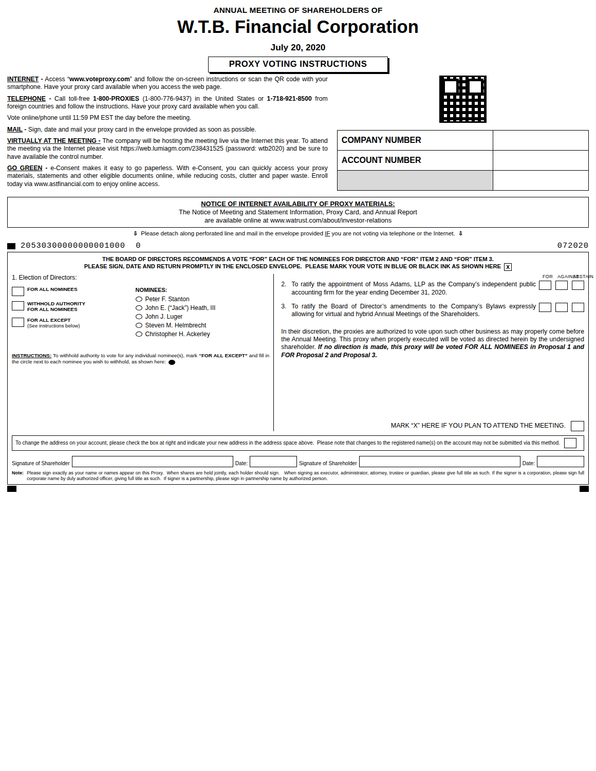ANNUAL MEETING OF SHAREHOLDERS OF
W.T.B. Financial Corporation
July 20, 2020
PROXY VOTING INSTRUCTIONS
INTERNET - Access “www.voteproxy.com” and follow the on-screen instructions or scan the QR code with your smartphone. Have your proxy card available when you access the web page.
TELEPHONE - Call toll-free 1-800-PROXIES (1-800-776-9437) in the United States or 1-718-921-8500 from foreign countries and follow the instructions. Have your proxy card available when you call.
Vote online/phone until 11:59 PM EST the day before the meeting.
MAIL - Sign, date and mail your proxy card in the envelope provided as soon as possible.
VIRTUALLY AT THE MEETING - The company will be hosting the meeting live via the Internet this year. To attend the meeting via the Internet please visit https://web.lumiagm.com/238431525 (password: wtb2020) and be sure to have available the control number.
GO GREEN - e-Consent makes it easy to go paperless. With e-Consent, you can quickly access your proxy materials, statements and other eligible documents online, while reducing costs, clutter and paper waste. Enroll today via www.astfinancial.com to enjoy online access.
| COMPANY NUMBER | |
| ACCOUNT NUMBER | |
NOTICE OF INTERNET AVAILABILITY OF PROXY MATERIALS:
The Notice of Meeting and Statement Information, Proxy Card, and Annual Report
are available online at www.watrust.com/about/investor-relations
⇩ Please detach along perforated line and mail in the envelope provided IF you are not voting via telephone or the Internet. ⇩
20530300000000001000 0 072020
THE BOARD OF DIRECTORS RECOMMENDS A VOTE “FOR” EACH OF THE NOMINEES FOR DIRECTOR AND “FOR” ITEM 2 AND “FOR” ITEM 3.
PLEASE SIGN, DATE AND RETURN PROMPTLY IN THE ENCLOSED ENVELOPE. PLEASE MARK YOUR VOTE IN BLUE OR BLACK INK AS SHOWN HERE x
1. Election of Directors:
FOR ALL NOMINEES
WITHHOLD AUTHORITY
FOR ALL NOMINEES
FOR ALL EXCEPT
(See instructions below)
NOMINEES:
Peter F. Stanton
John E. (“Jack”) Heath, III
John J. Luger
Steven M. Helmbrecht
Christopher H. Ackerley
INSTRUCTIONS: To withhold authority to vote for any individual nominee(s), mark “FOR ALL EXCEPT” and fill in the circle next to each nominee you wish to withhold, as shown here:
FOR AGAINST ABSTAIN
2.
To ratify the appointment of Moss Adams, LLP as the Company’s independent public accounting firm for the year ending December 31, 2020.
3.
To ratify the Board of Director’s amendments to the Company’s Bylaws expressly allowing for virtual and hybrid Annual Meetings of the Shareholders.
In their discretion, the proxies are authorized to vote upon such other business as may properly come before the Annual Meeting. This proxy when properly executed will be voted as directed herein by the undersigned shareholder. If no direction is made, this proxy will be voted FOR ALL NOMINEES in Proposal 1 and FOR Proposal 2 and Proposal 3.
MARK “X” HERE IF YOU PLAN TO ATTEND THE MEETING.
To change the address on your account, please check the box at right and indicate your new address in the address space above. Please note that changes to the registered name(s) on the account may not be submitted via this method.
Signature of Shareholder Date: Signature of Shareholder Date:
Note: Please sign exactly as your name or names appear on this Proxy. When shares are held jointly, each holder should sign. When signing as executor, administrator, attorney, trustee or guardian, please give full title as such. If the signer is a corporation, please sign full corporate name by duly authorized officer, giving full title as such. If signer is a partnership, please sign in partnership name by authorized person.